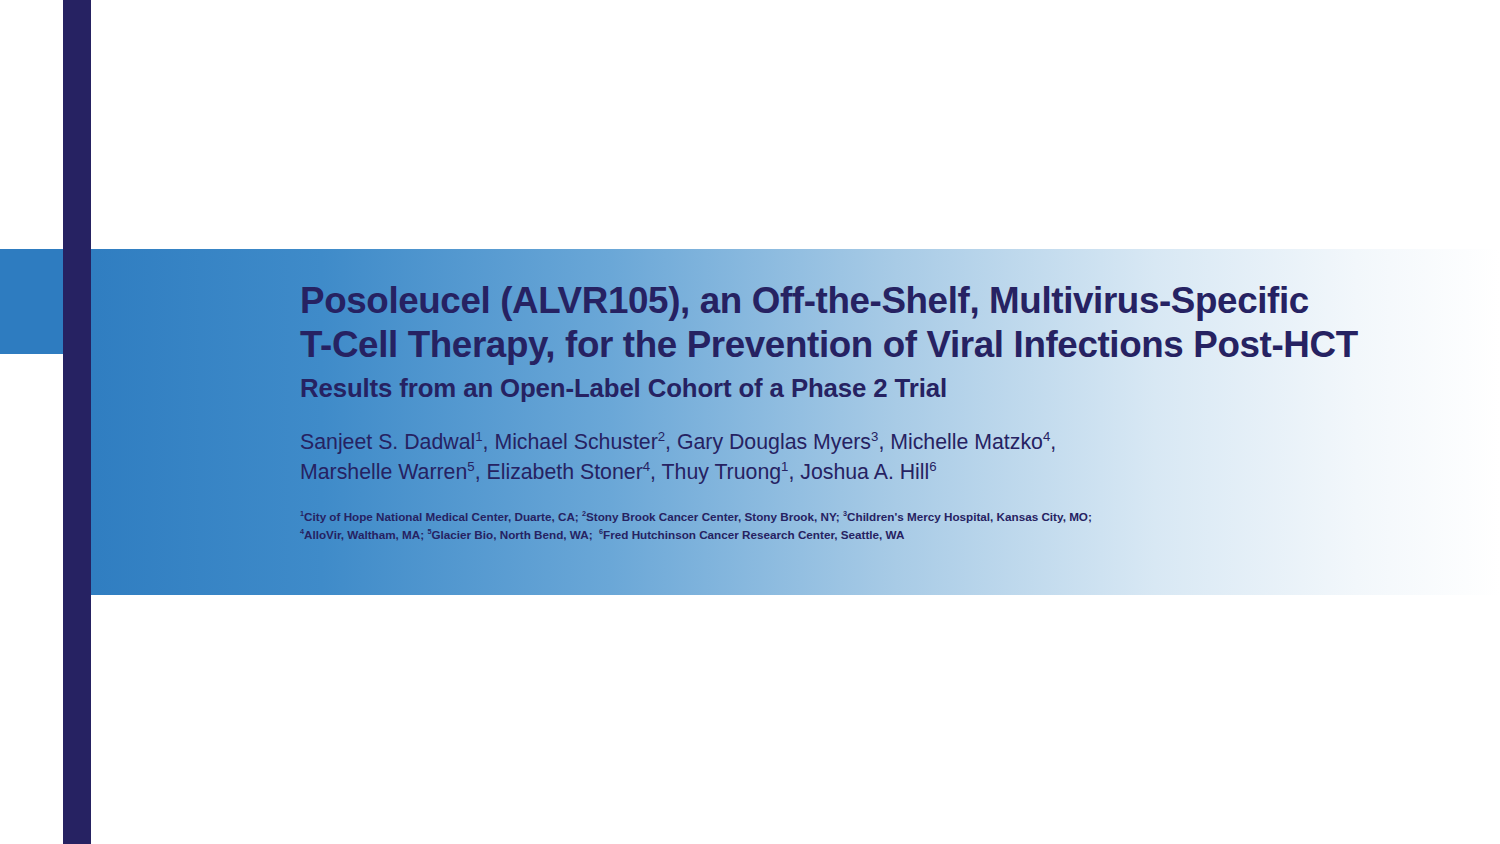Posoleucel (ALVR105), an Off-the-Shelf, Multivirus-Specific
T-Cell Therapy, for the Prevention of Viral Infections Post-HCT
Results from an Open-Label Cohort of a Phase 2 Trial
Sanjeet S. Dadwal1, Michael Schuster2, Gary Douglas Myers3, Michelle Matzko4,
Marshelle Warren5, Elizabeth Stoner4, Thuy Truong1, Joshua A. Hill6
1City of Hope National Medical Center, Duarte, CA; 2Stony Brook Cancer Center, Stony Brook, NY; 3Children's Mercy Hospital, Kansas City, MO;
4AlloVir, Waltham, MA; 5Glacier Bio, North Bend, WA; 6Fred Hutchinson Cancer Research Center, Seattle, WA